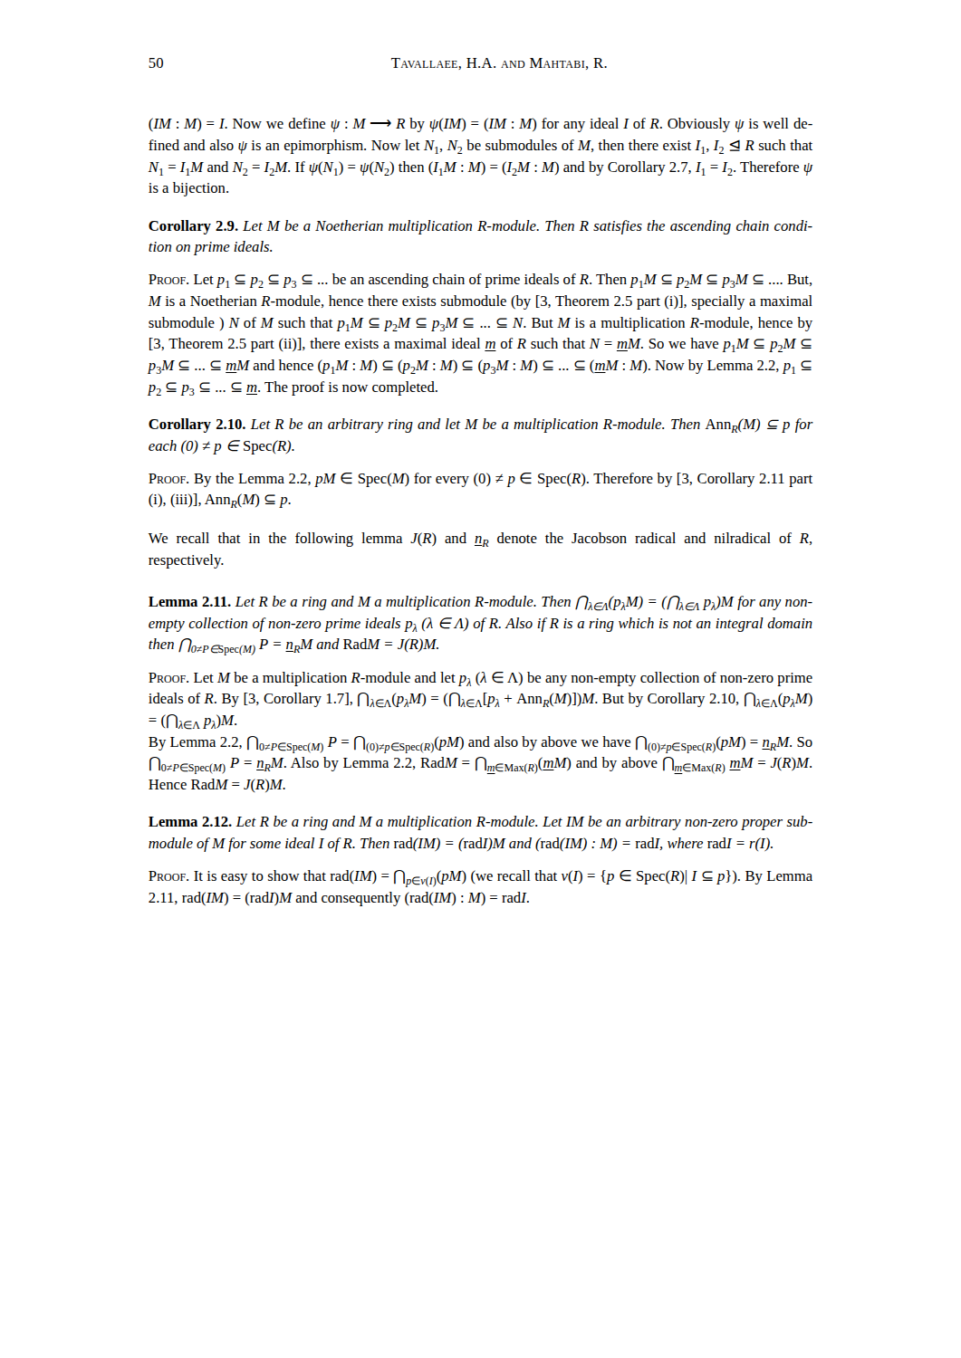50 Tavallaee, H.A. and Mahtabi, R.
(IM : M) = I. Now we define ψ : M ⟶ R by ψ(IM) = (IM : M) for any ideal I of R. Obviously ψ is well defined and also ψ is an epimorphism. Now let N1, N2 be submodules of M, then there exist I1, I2 ⊴ R such that N1 = I1M and N2 = I2M. If ψ(N1) = ψ(N2) then (I1M : M) = (I2M : M) and by Corollary 2.7, I1 = I2. Therefore ψ is a bijection.
Corollary 2.9. Let M be a Noetherian multiplication R-module. Then R satisfies the ascending chain condition on prime ideals.
Proof. Let p1 ⊆ p2 ⊆ p3 ⊆ ... be an ascending chain of prime ideals of R. Then p1M ⊆ p2M ⊆ p3M ⊆ .... But, M is a Noetherian R-module, hence there exists submodule (by [3, Theorem 2.5 part (i)], specially a maximal submodule ) N of M such that p1M ⊆ p2M ⊆ p3M ⊆ ... ⊆ N. But M is a multiplication R-module, hence by [3, Theorem 2.5 part (ii)], there exists a maximal ideal m of R such that N = mM. So we have p1M ⊆ p2M ⊆ p3M ⊆ ... ⊆ mM and hence (p1M : M) ⊆ (p2M : M) ⊆ (p3M : M) ⊆ ... ⊆ (mM : M). Now by Lemma 2.2, p1 ⊆ p2 ⊆ p3 ⊆ ... ⊆ m. The proof is now completed.
Corollary 2.10. Let R be an arbitrary ring and let M be a multiplication R-module. Then AnnR(M) ⊆ p for each (0) ≠ p ∈ Spec(R).
Proof. By the Lemma 2.2, pM ∈ Spec(M) for every (0) ≠ p ∈ Spec(R). Therefore by [3, Corollary 2.11 part (i), (iii)], AnnR(M) ⊆ p.
We recall that in the following lemma J(R) and nR denote the Jacobson radical and nilradical of R, respectively.
Lemma 2.11. Let R be a ring and M a multiplication R-module. Then ⋂λ∈Λ(pλM) = (⋂λ∈Λ pλ)M for any non-empty collection of non-zero prime ideals pλ (λ ∈ Λ) of R. Also if R is a ring which is not an integral domain then ⋂0≠P∈Spec(M) P = nRM and Rad M = J(R)M.
Proof. Let M be a multiplication R-module and let pλ (λ ∈ Λ) be any non-empty collection of non-zero prime ideals of R. By [3, Corollary 1.7], ⋂λ∈Λ(pλM) = (⋂λ∈Λ[pλ + AnnR(M)])M. But by Corollary 2.10, ⋂λ∈Λ(pλM) = (⋂λ∈Λ pλ)M.
By Lemma 2.2, ⋂0≠P∈Spec(M) P = ⋂(0)≠p∈Spec(R)(pM) and also by above we have ⋂(0)≠p∈Spec(R)(pM) = nRM. So ⋂0≠P∈Spec(M) P = nRM. Also by Lemma 2.2, Rad M = ⋂m∈Max(R)(mM) and by above ⋂m∈Max(R) mM = J(R)M. Hence Rad M = J(R)M.
Lemma 2.12. Let R be a ring and M a multiplication R-module. Let IM be an arbitrary non-zero proper submodule of M for some ideal I of R. Then rad(IM) = (rad I)M and (rad(IM) : M) = rad I, where rad I = r(I).
Proof. It is easy to show that rad(IM) = ⋂p∈v(I)(pM) (we recall that v(I) = {p ∈ Spec(R)| I ⊆ p}). By Lemma 2.11, rad(IM) = (rad I)M and consequently (rad(IM) : M) = rad I.